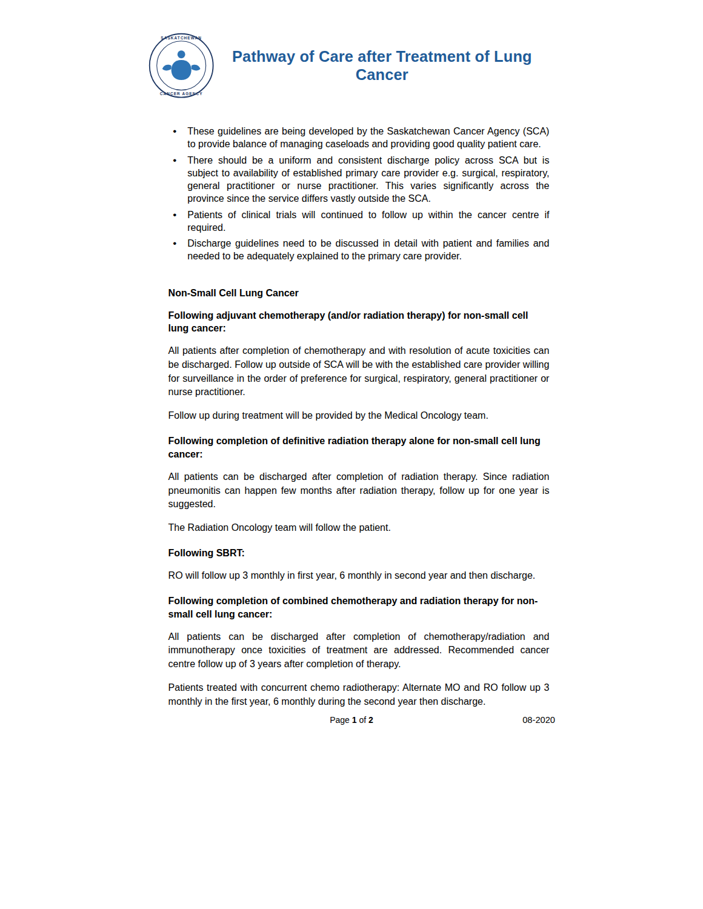SASKATCHEWAN CANCER AGENCY
Pathway of Care after Treatment of Lung Cancer
These guidelines are being developed by the Saskatchewan Cancer Agency (SCA) to provide balance of managing caseloads and providing good quality patient care.
There should be a uniform and consistent discharge policy across SCA but is subject to availability of established primary care provider e.g. surgical, respiratory, general practitioner or nurse practitioner. This varies significantly across the province since the service differs vastly outside the SCA.
Patients of clinical trials will continued to follow up within the cancer centre if required.
Discharge guidelines need to be discussed in detail with patient and families and needed to be adequately explained to the primary care provider.
Non-Small Cell Lung Cancer
Following adjuvant chemotherapy (and/or radiation therapy) for non-small cell lung cancer:
All patients after completion of chemotherapy and with resolution of acute toxicities can be discharged. Follow up outside of SCA will be with the established care provider willing for surveillance in the order of preference for surgical, respiratory, general practitioner or nurse practitioner.
Follow up during treatment will be provided by the Medical Oncology team.
Following completion of definitive radiation therapy alone for non-small cell lung cancer:
All patients can be discharged after completion of radiation therapy. Since radiation pneumonitis can happen few months after radiation therapy, follow up for one year is suggested.
The Radiation Oncology team will follow the patient.
Following SBRT:
RO will follow up 3 monthly in first year, 6 monthly in second year and then discharge.
Following completion of combined chemotherapy and radiation therapy for non-small cell lung cancer:
All patients can be discharged after completion of chemotherapy/radiation and immunotherapy once toxicities of treatment are addressed. Recommended cancer centre follow up of 3 years after completion of therapy.
Patients treated with concurrent chemo radiotherapy: Alternate MO and RO follow up 3 monthly in the first year, 6 monthly during the second year then discharge.
Page 1 of 2
08-2020